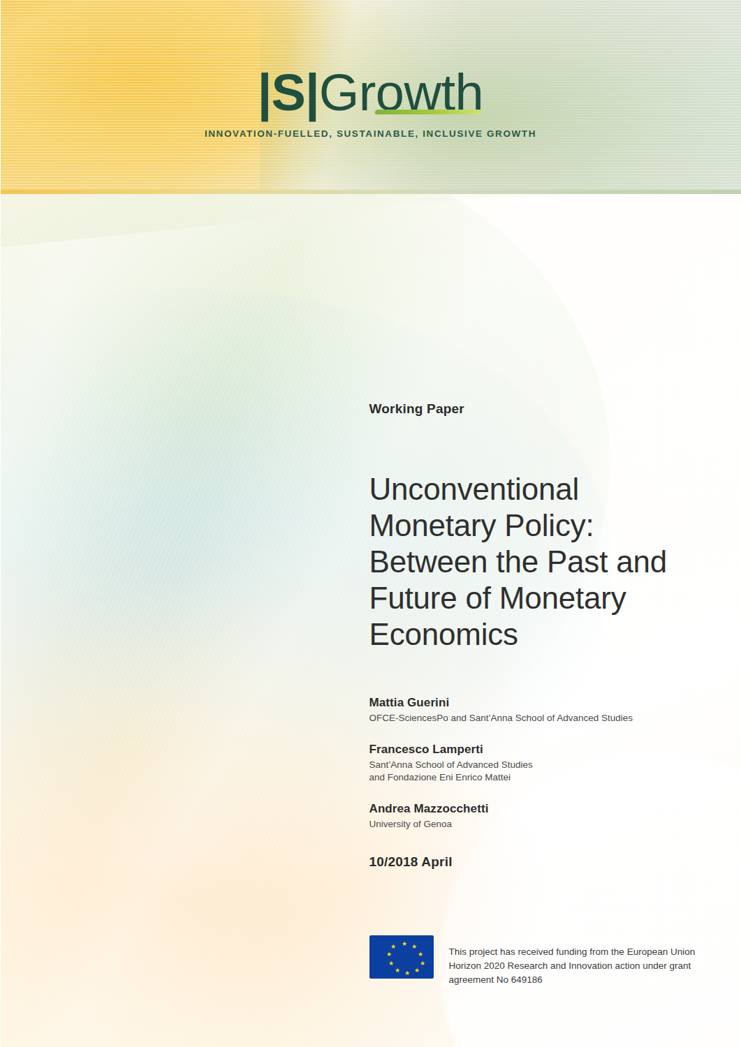|S|Growth
Innovation-fuelled, Sustainable, Inclusive Growth
Working Paper
Unconventional Monetary Policy: Between the Past and Future of Monetary Economics
Mattia Guerini
OFCE-SciencesPo and Sant’Anna School of Advanced Studies
Francesco Lamperti
Sant’Anna School of Advanced Studies
and Fondazione Eni Enrico Mattei
Andrea Mazzocchetti
University of Genoa
10/2018 April
★ ★ ★ ★ ★ ★ ★ ★ ★ ★
This project has received funding from the European Union Horizon 2020 Research and Innovation action under grant agreement No 649186